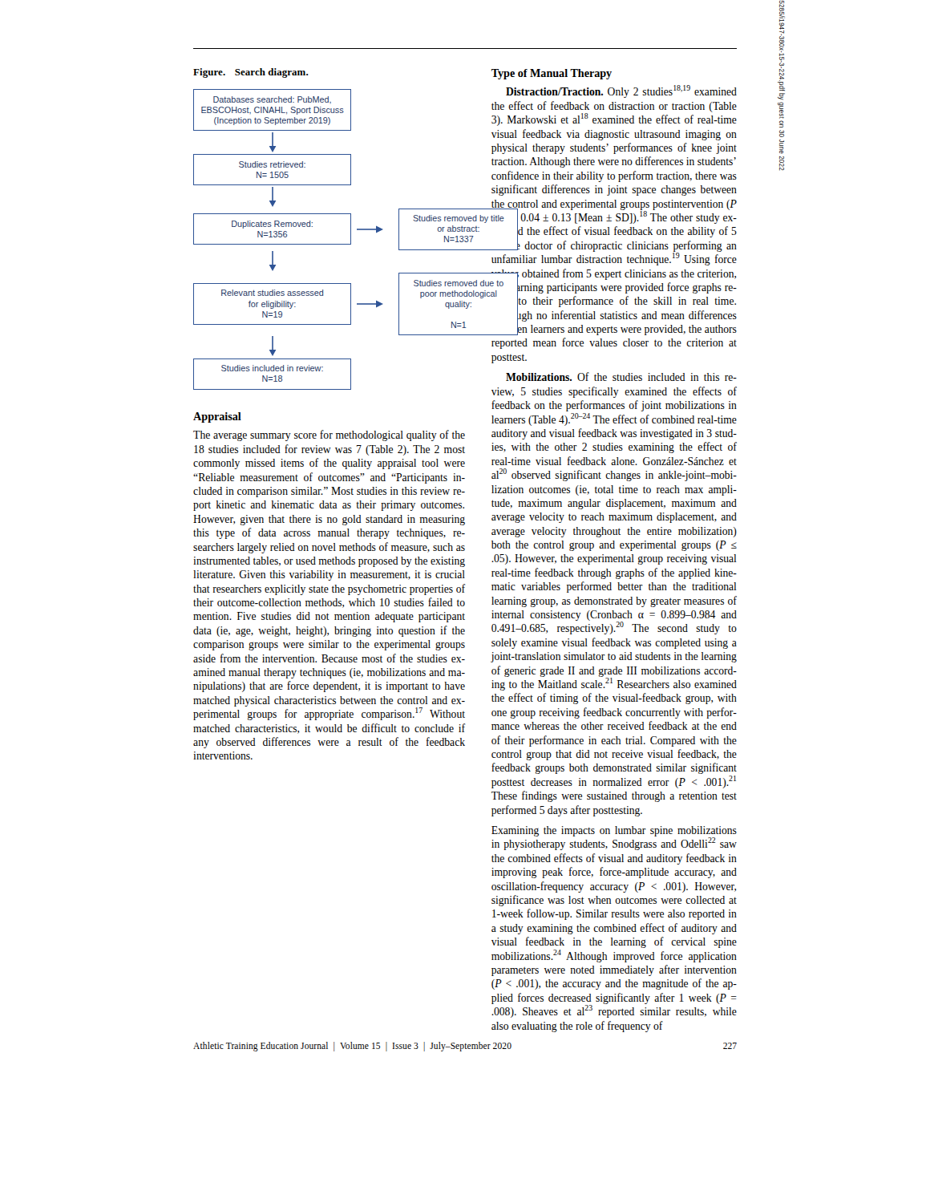Figure. Search diagram.
Databases searched: PubMed,
EBSCOHost, CINAHL, Sport Discuss
(Inception to September 2019)
Studies retrieved:
N= 1505
Duplicates Removed:
N=1356
Studies removed by title
or abstract:
N=1337
Relevant studies assessed
for eligibility:
N=19
Studies removed due to
poor methodological
quality:
N=1
Studies included in review:
N=18
Appraisal
The average summary score for methodological quality of the 18 studies included for review was 7 (Table 2). The 2 most commonly missed items of the quality appraisal tool were “Reliable measurement of outcomes” and “Participants included in comparison similar.” Most studies in this review report kinetic and kinematic data as their primary outcomes. However, given that there is no gold standard in measuring this type of data across manual therapy techniques, researchers largely relied on novel methods of measure, such as instrumented tables, or used methods proposed by the existing literature. Given this variability in measurement, it is crucial that researchers explicitly state the psychometric properties of their outcome-collection methods, which 10 studies failed to mention. Five studies did not mention adequate participant data (ie, age, weight, height), bringing into question if the comparison groups were similar to the experimental groups aside from the intervention. Because most of the studies examined manual therapy techniques (ie, mobilizations and manipulations) that are force dependent, it is important to have matched physical characteristics between the control and experimental groups for appropriate comparison.17 Without matched characteristics, it would be difficult to conclude if any observed differences were a result of the feedback interventions.
Type of Manual Therapy
Distraction/Traction. Only 2 studies18,19 examined the effect of feedback on distraction or traction (Table 3). Markowski et al18 examined the effect of real-time visual feedback via diagnostic ultrasound imaging on physical therapy students’ performances of knee joint traction. Although there were no differences in students’ confidence in their ability to perform traction, there was significant differences in joint space changes between the control and experimental groups postintervention (P = .04; 0.04 ± 0.13 [Mean ± SD]).18 The other study examined the effect of visual feedback on the ability of 5 novice doctor of chiropractic clinicians performing an unfamiliar lumbar distraction technique.19 Using force values obtained from 5 expert clinicians as the criterion, the learning participants were provided force graphs related to their performance of the skill in real time. Although no inferential statistics and mean differences between learners and experts were provided, the authors reported mean force values closer to the criterion at posttest.
Mobilizations. Of the studies included in this review, 5 studies specifically examined the effects of feedback on the performances of joint mobilizations in learners (Table 4).20–24 The effect of combined real-time auditory and visual feedback was investigated in 3 studies, with the other 2 studies examining the effect of real-time visual feedback alone. González-Sánchez et al20 observed significant changes in ankle-joint–mobilization outcomes (ie, total time to reach max amplitude, maximum angular displacement, maximum and average velocity to reach maximum displacement, and average velocity throughout the entire mobilization) both the control group and experimental groups (P ≤ .05). However, the experimental group receiving visual real-time feedback through graphs of the applied kinematic variables performed better than the traditional learning group, as demonstrated by greater measures of internal consistency (Cronbach α = 0.899–0.984 and 0.491–0.685, respectively).20 The second study to solely examine visual feedback was completed using a joint-translation simulator to aid students in the learning of generic grade II and grade III mobilizations according to the Maitland scale.21 Researchers also examined the effect of timing of the visual-feedback group, with one group receiving feedback concurrently with performance whereas the other received feedback at the end of their performance in each trial. Compared with the control group that did not receive visual feedback, the feedback groups both demonstrated similar significant posttest decreases in normalized error (P < .001).21 These findings were sustained through a retention test performed 5 days after posttesting.
Examining the impacts on lumbar spine mobilizations in physiotherapy students, Snodgrass and Odelli22 saw the combined effects of visual and auditory feedback in improving peak force, force-amplitude accuracy, and oscillation-frequency accuracy (P < .001). However, significance was lost when outcomes were collected at 1-week follow-up. Similar results were also reported in a study examining the combined effect of auditory and visual feedback in the learning of cervical spine mobilizations.24 Although improved force application parameters were noted immediately after intervention (P < .001), the accuracy and the magnitude of the applied forces decreased significantly after 1 week (P = .008). Sheaves et al23 reported similar results, while also evaluating the role of frequency of
Downloaded from http://meridian.allenpress.com/atej/article-pdf/15/3/224/2615285/i1947-380x-15-3-224.pdf by guest on 30 June 2022
Athletic Training Education Journal | Volume 15 | Issue 3 | July–September 2020
227